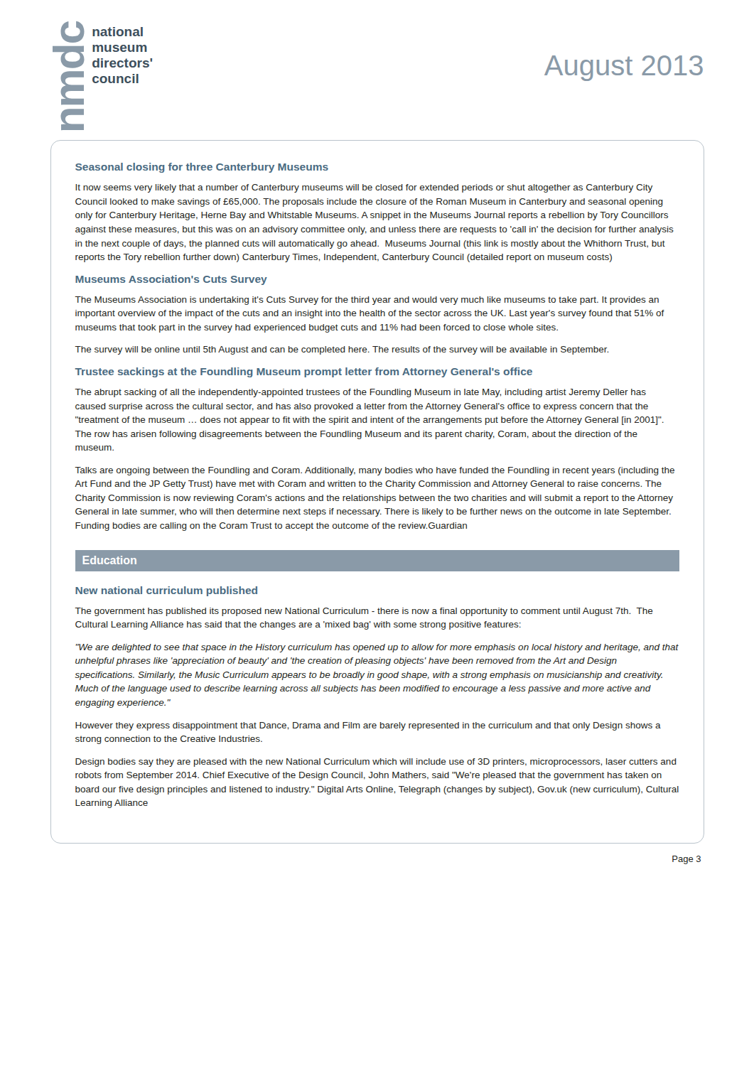nmdc
national
museum
directors'
council
August 2013
Seasonal closing for three Canterbury Museums
It now seems very likely that a number of Canterbury museums will be closed for extended periods or shut altogether as Canterbury City Council looked to make savings of £65,000. The proposals include the closure of the Roman Museum in Canterbury and seasonal opening only for Canterbury Heritage, Herne Bay and Whitstable Museums. A snippet in the Museums Journal reports a rebellion by Tory Councillors against these measures, but this was on an advisory committee only, and unless there are requests to 'call in' the decision for further analysis in the next couple of days, the planned cuts will automatically go ahead. Museums Journal (this link is mostly about the Whithorn Trust, but reports the Tory rebellion further down) Canterbury Times, Independent, Canterbury Council (detailed report on museum costs)
Museums Association's Cuts Survey
The Museums Association is undertaking it's Cuts Survey for the third year and would very much like museums to take part. It provides an important overview of the impact of the cuts and an insight into the health of the sector across the UK. Last year's survey found that 51% of museums that took part in the survey had experienced budget cuts and 11% had been forced to close whole sites.
The survey will be online until 5th August and can be completed here. The results of the survey will be available in September.
Trustee sackings at the Foundling Museum prompt letter from Attorney General's office
The abrupt sacking of all the independently-appointed trustees of the Foundling Museum in late May, including artist Jeremy Deller has caused surprise across the cultural sector, and has also provoked a letter from the Attorney General's office to express concern that the "treatment of the museum … does not appear to fit with the spirit and intent of the arrangements put before the Attorney General [in 2001]". The row has arisen following disagreements between the Foundling Museum and its parent charity, Coram, about the direction of the museum.
Talks are ongoing between the Foundling and Coram. Additionally, many bodies who have funded the Foundling in recent years (including the Art Fund and the JP Getty Trust) have met with Coram and written to the Charity Commission and Attorney General to raise concerns. The Charity Commission is now reviewing Coram's actions and the relationships between the two charities and will submit a report to the Attorney General in late summer, who will then determine next steps if necessary. There is likely to be further news on the outcome in late September. Funding bodies are calling on the Coram Trust to accept the outcome of the review.Guardian
Education
New national curriculum published
The government has published its proposed new National Curriculum - there is now a final opportunity to comment until August 7th. The Cultural Learning Alliance has said that the changes are a 'mixed bag' with some strong positive features:
"We are delighted to see that space in the History curriculum has opened up to allow for more emphasis on local history and heritage, and that unhelpful phrases like 'appreciation of beauty' and 'the creation of pleasing objects' have been removed from the Art and Design specifications. Similarly, the Music Curriculum appears to be broadly in good shape, with a strong emphasis on musicianship and creativity. Much of the language used to describe learning across all subjects has been modified to encourage a less passive and more active and engaging experience."
However they express disappointment that Dance, Drama and Film are barely represented in the curriculum and that only Design shows a strong connection to the Creative Industries.
Design bodies say they are pleased with the new National Curriculum which will include use of 3D printers, microprocessors, laser cutters and robots from September 2014. Chief Executive of the Design Council, John Mathers, said "We're pleased that the government has taken on board our five design principles and listened to industry." Digital Arts Online, Telegraph (changes by subject), Gov.uk (new curriculum), Cultural Learning Alliance
Page 3